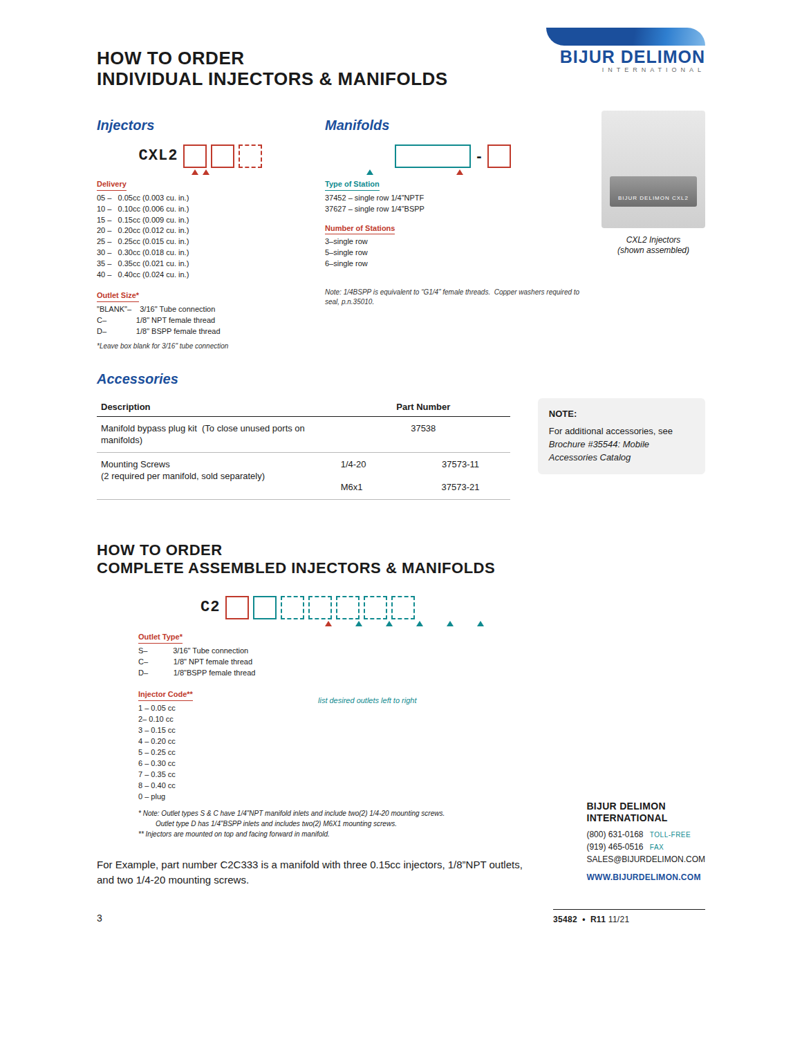How to Order
Individual Injectors & Manifolds
BIJUR DELIMON
INTERNATIONAL
Injectors
CXL2
Delivery
05 – 0.05cc (0.003 cu. in.)
10 – 0.10cc (0.006 cu. in.)
15 – 0.15cc (0.009 cu. in.)
20 – 0.20cc (0.012 cu. in.)
25 – 0.25cc (0.015 cu. in.)
30 – 0.30cc (0.018 cu. in.)
35 – 0.35cc (0.021 cu. in.)
40 – 0.40cc (0.024 cu. in.)
Outlet Size*
"BLANK"– 3/16" Tube connection
C– 1/8" NPT female thread
D– 1/8" BSPP female thread
*Leave box blank for 3/16" tube connection
Manifolds
-
Type of Station
37452 – single row 1/4"NPTF
37627 – single row 1/4"BSPP
Number of Stations
3–single row
5–single row
6–single row
Note: 1/4BSPP is equivalent to “G1/4” female threads. Copper washers required to seal, p.n.35010.
CXL2 Injectors
(shown assembled)
Accessories
| Description | Part Number |
| --- | --- |
| Manifold bypass plug kit (To close unused ports on manifolds) | 37538 |
| Mounting Screws (2 required per manifold, sold separately) | 1/4-20 | 37573-11 |
| M6x1 | 37573-21 |
NOTE: For additional accessories, see Brochure #35544: Mobile Accessories Catalog
How to Order
Complete Assembled Injectors & Manifolds
C2
Outlet Type*
S– 3/16" Tube connection
C– 1/8" NPT female thread
D– 1/8"BSPP female thread
Injector Code**
1 – 0.05 cc
2– 0.10 cc
3 – 0.15 cc
4 – 0.20 cc
5 – 0.25 cc
6 – 0.30 cc
7 – 0.35 cc
8 – 0.40 cc
0 – plug
list desired outlets left to right
* Note: Outlet types S & C have 1/4"NPT manifold inlets and include two(2) 1/4-20 mounting screws.
Outlet type D has 1/4"BSPP inlets and includes two(2) M6X1 mounting screws.
** Injectors are mounted on top and facing forward in manifold.
For Example, part number C2C333 is a manifold with three 0.15cc injectors, 1/8”NPT outlets, and two 1/4-20 mounting screws.
BIJUR DELIMON
INTERNATIONAL
(800) 631-0168 TOLL-FREE
(919) 465-0516 FAX
SALES@BIJURDELIMON.COM
WWW.BIJURDELIMON.COM
3
35482 • R11 11/21